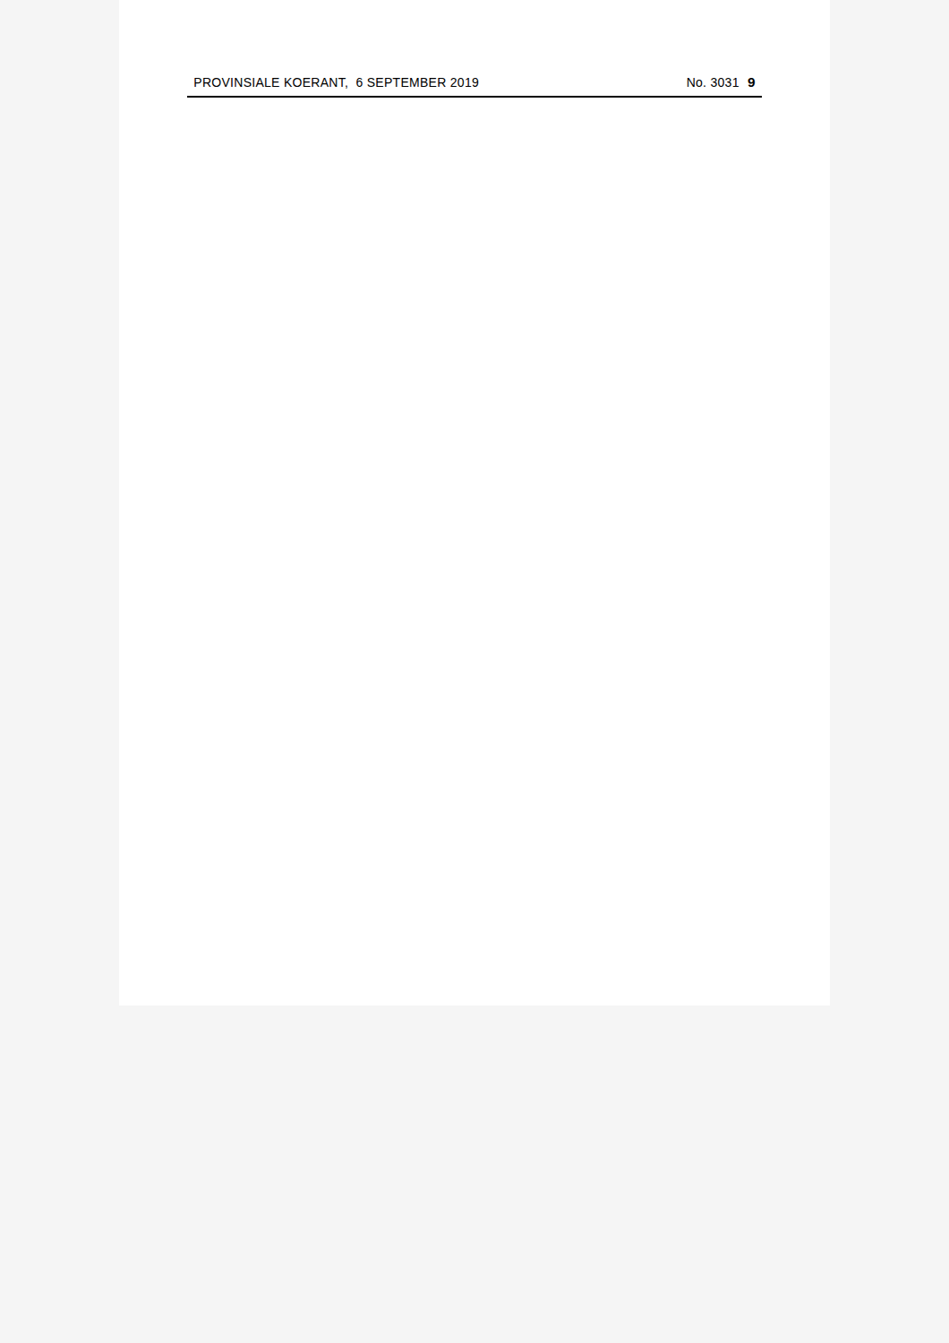PROVINSIALE KOERANT, 6 SEPTEMBER 2019 No. 30319